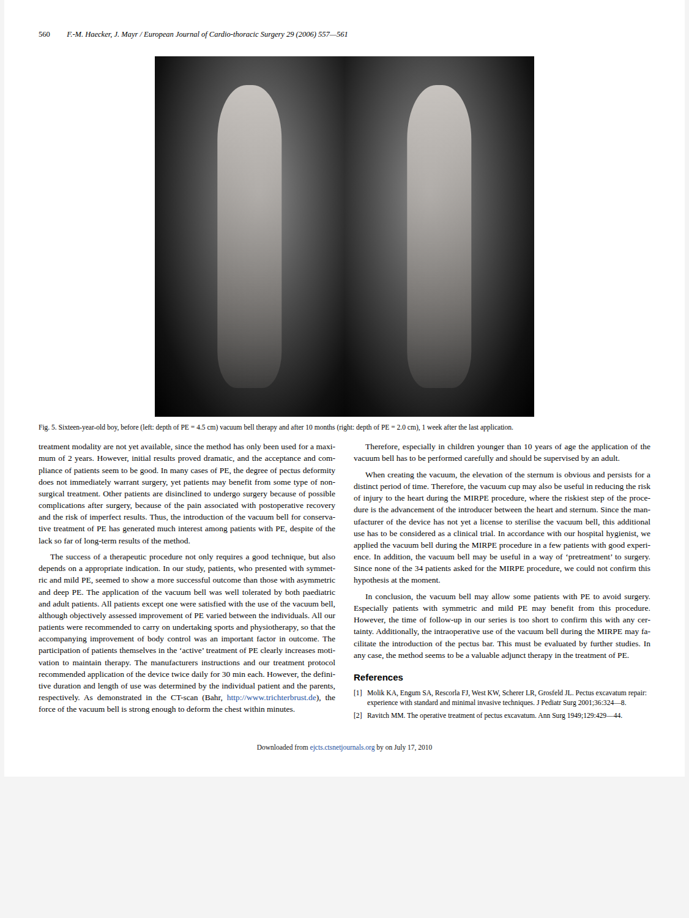560 F.-M. Haecker, J. Mayr / European Journal of Cardio-thoracic Surgery 29 (2006) 557—561
Fig. 5. Sixteen-year-old boy, before (left: depth of PE = 4.5 cm) vacuum bell therapy and after 10 months (right: depth of PE = 2.0 cm), 1 week after the last application.
treatment modality are not yet available, since the method has only been used for a maximum of 2 years. However, initial results proved dramatic, and the acceptance and compliance of patients seem to be good. In many cases of PE, the degree of pectus deformity does not immediately warrant surgery, yet patients may benefit from some type of nonsurgical treatment. Other patients are disinclined to undergo surgery because of possible complications after surgery, because of the pain associated with postoperative recovery and the risk of imperfect results. Thus, the introduction of the vacuum bell for conservative treatment of PE has generated much interest among patients with PE, despite of the lack so far of long-term results of the method.
The success of a therapeutic procedure not only requires a good technique, but also depends on a appropriate indication. In our study, patients, who presented with symmetric and mild PE, seemed to show a more successful outcome than those with asymmetric and deep PE. The application of the vacuum bell was well tolerated by both paediatric and adult patients. All patients except one were satisfied with the use of the vacuum bell, although objectively assessed improvement of PE varied between the individuals. All our patients were recommended to carry on undertaking sports and physiotherapy, so that the accompanying improvement of body control was an important factor in outcome. The participation of patients themselves in the ‘active’ treatment of PE clearly increases motivation to maintain therapy. The manufacturers instructions and our treatment protocol recommended application of the device twice daily for 30 min each. However, the definitive duration and length of use was determined by the individual patient and the parents, respectively. As demonstrated in the CT-scan (Bahr, http://www.trichterbrust.de), the force of the vacuum bell is strong enough to deform the chest within minutes.
Therefore, especially in children younger than 10 years of age the application of the vacuum bell has to be performed carefully and should be supervised by an adult.
When creating the vacuum, the elevation of the sternum is obvious and persists for a distinct period of time. Therefore, the vacuum cup may also be useful in reducing the risk of injury to the heart during the MIRPE procedure, where the riskiest step of the procedure is the advancement of the introducer between the heart and sternum. Since the manufacturer of the device has not yet a license to sterilise the vacuum bell, this additional use has to be considered as a clinical trial. In accordance with our hospital hygienist, we applied the vacuum bell during the MIRPE procedure in a few patients with good experience. In addition, the vacuum bell may be useful in a way of ‘pretreatment’ to surgery. Since none of the 34 patients asked for the MIRPE procedure, we could not confirm this hypothesis at the moment.
In conclusion, the vacuum bell may allow some patients with PE to avoid surgery. Especially patients with symmetric and mild PE may benefit from this procedure. However, the time of follow-up in our series is too short to confirm this with any certainty. Additionally, the intraoperative use of the vacuum bell during the MIRPE may facilitate the introduction of the pectus bar. This must be evaluated by further studies. In any case, the method seems to be a valuable adjunct therapy in the treatment of PE.
References
[1] Molik KA, Engum SA, Rescorla FJ, West KW, Scherer LR, Grosfeld JL. Pectus excavatum repair: experience with standard and minimal invasive techniques. J Pediatr Surg 2001;36:324—8.
[2] Ravitch MM. The operative treatment of pectus excavatum. Ann Surg 1949;129:429—44.
Downloaded from ejcts.ctsnetjournals.org by on July 17, 2010